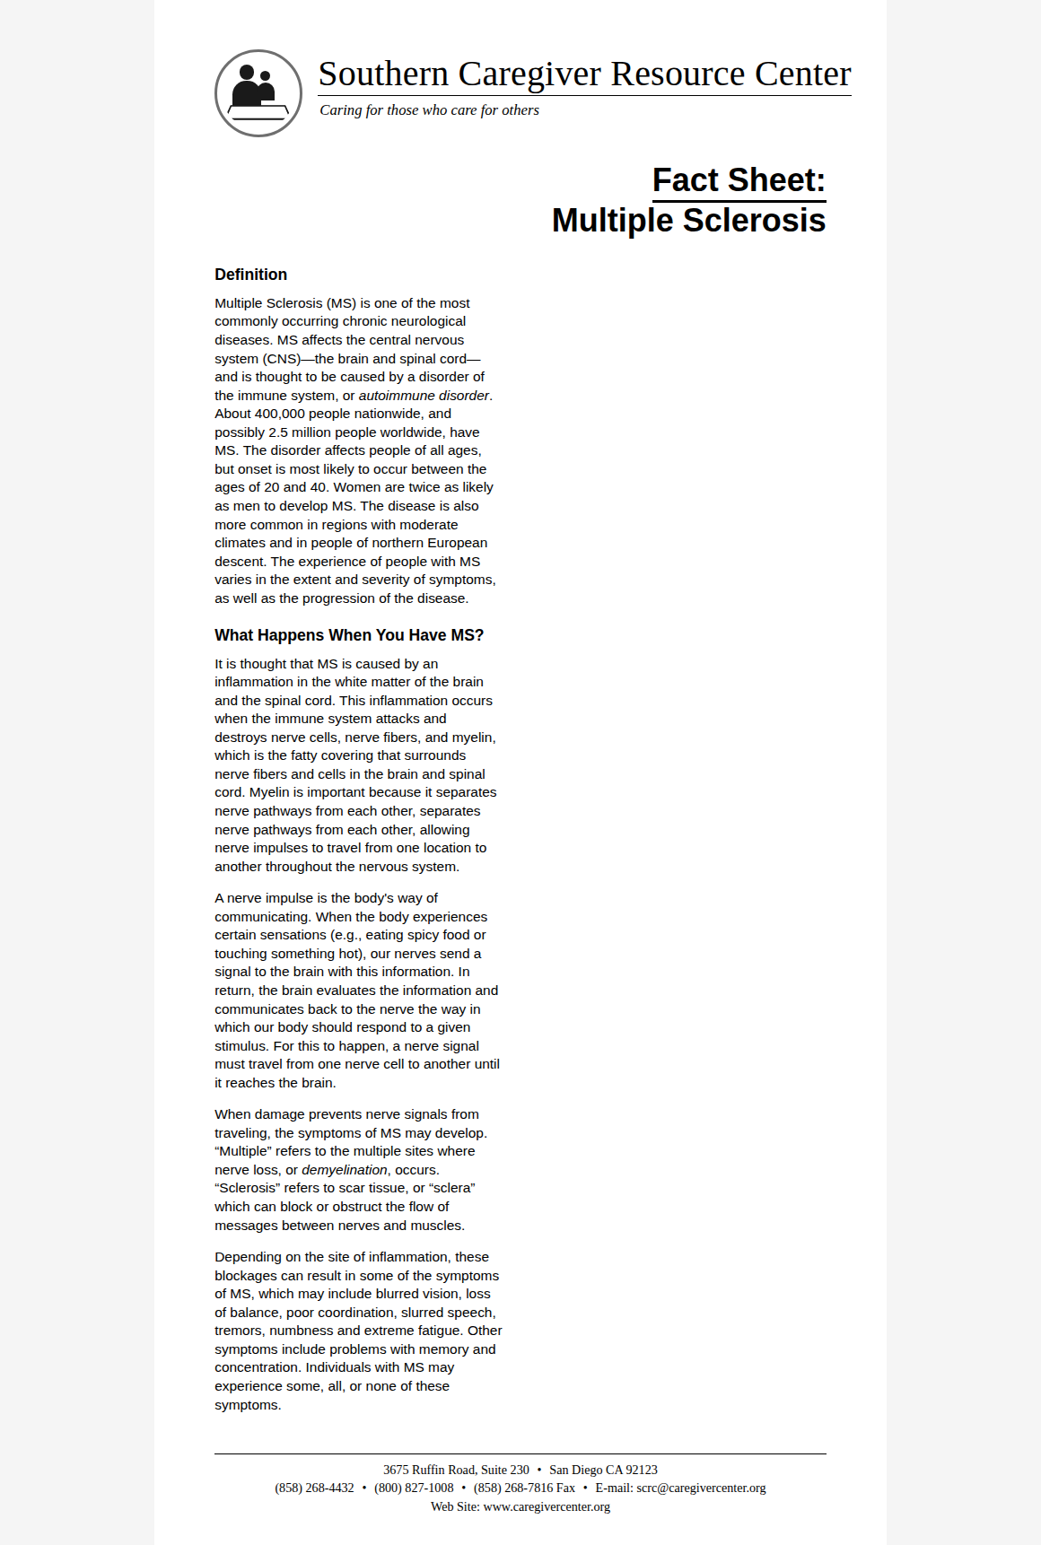Southern Caregiver Resource Center
Caring for those who care for others
Fact Sheet: Multiple Sclerosis
Definition
Multiple Sclerosis (MS) is one of the most commonly occurring chronic neurological diseases. MS affects the central nervous system (CNS)—the brain and spinal cord—and is thought to be caused by a disorder of the immune system, or autoimmune disorder. About 400,000 people nationwide, and possibly 2.5 million people worldwide, have MS. The disorder affects people of all ages, but onset is most likely to occur between the ages of 20 and 40. Women are twice as likely as men to develop MS. The disease is also more common in regions with moderate climates and in people of northern European descent. The experience of people with MS varies in the extent and severity of symptoms, as well as the progression of the disease.
What Happens When You Have MS?
It is thought that MS is caused by an inflammation in the white matter of the brain and the spinal cord. This inflammation occurs when the immune system attacks and destroys nerve cells, nerve fibers, and myelin, which is the fatty covering that surrounds nerve fibers and cells in the brain and spinal cord. Myelin is important because it separates nerve pathways from each other, separates nerve pathways from each other, allowing nerve impulses to travel from one location to another throughout the nervous system.
A nerve impulse is the body's way of communicating. When the body experiences certain sensations (e.g., eating spicy food or touching something hot), our nerves send a signal to the brain with this information. In return, the brain evaluates the information and communicates back to the nerve the way in which our body should respond to a given stimulus. For this to happen, a nerve signal must travel from one nerve cell to another until it reaches the brain.
When damage prevents nerve signals from traveling, the symptoms of MS may develop. “Multiple” refers to the multiple sites where nerve loss, or demyelination, occurs. “Sclerosis” refers to scar tissue, or “sclera” which can block or obstruct the flow of messages between nerves and muscles.
Depending on the site of inflammation, these blockages can result in some of the symptoms of MS, which may include blurred vision, loss of balance, poor coordination, slurred speech, tremors, numbness and extreme fatigue. Other symptoms include problems with memory and concentration. Individuals with MS may experience some, all, or none of these symptoms.
3675 Ruffin Road, Suite 230 • San Diego CA 92123
(858) 268-4432 • (800) 827-1008 • (858) 268-7816 Fax • E-mail: scrc@caregivercenter.org
Web Site: www.caregivercenter.org